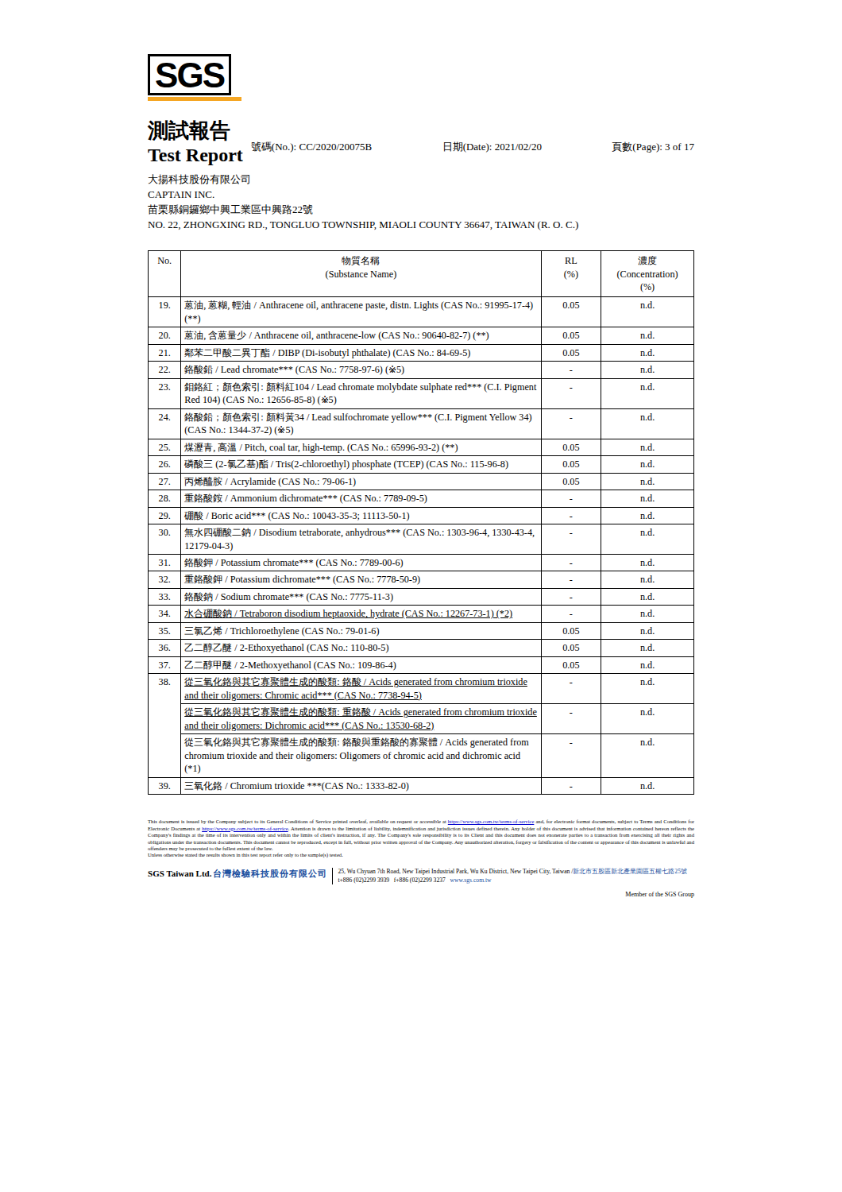SGS
測試報告
Test Report
號碼(No.): CC/2020/20075B 日期(Date): 2021/02/20 頁數(Page): 3 of 17
大揚科技股份有限公司
CAPTAIN INC.
苗栗縣銅鑼鄉中興工業區中興路22號
NO. 22, ZHONGXING RD., TONGLUO TOWNSHIP, MIAOLI COUNTY 36647, TAIWAN (R. O. C.)
| No. | 物質名稱 (Substance Name) | RL (%) | 濃度 (Concentration) (%) |
| --- | --- | --- | --- |
| 19. | 蒽油, 蒽糊, 輕油 / Anthracene oil, anthracene paste, distn. Lights (CAS No.: 91995-17-4) (**) | 0.05 | n.d. |
| 20. | 蒽油, 含蒽量少 / Anthracene oil, anthracene-low (CAS No.: 90640-82-7) (**) | 0.05 | n.d. |
| 21. | 鄰苯二甲酸二異丁酯 / DIBP (Di-isobutyl phthalate) (CAS No.: 84-69-5) | 0.05 | n.d. |
| 22. | 鉻酸鉛 / Lead chromate*** (CAS No.: 7758-97-6) (※5) | - | n.d. |
| 23. | 鉬鉻紅；顏色索引: 顏料紅104 / Lead chromate molybdate sulphate red*** (C.I. Pigment Red 104) (CAS No.: 12656-85-8) (※5) | - | n.d. |
| 24. | 鉻酸鉛；顏色索引: 顏料黃34 / Lead sulfochromate yellow*** (C.I. Pigment Yellow 34) (CAS No.: 1344-37-2) (※5) | - | n.d. |
| 25. | 煤瀝青, 高溫 / Pitch, coal tar, high-temp. (CAS No.: 65996-93-2) (**) | 0.05 | n.d. |
| 26. | 磷酸三 (2-氯乙基)酯 / Tris(2-chloroethyl) phosphate (TCEP) (CAS No.: 115-96-8) | 0.05 | n.d. |
| 27. | 丙烯醯胺 / Acrylamide (CAS No.: 79-06-1) | 0.05 | n.d. |
| 28. | 重鉻酸銨 / Ammonium dichromate*** (CAS No.: 7789-09-5) | - | n.d. |
| 29. | 硼酸 / Boric acid*** (CAS No.: 10043-35-3; 11113-50-1) | - | n.d. |
| 30. | 無水四硼酸二鈉 / Disodium tetraborate, anhydrous*** (CAS No.: 1303-96-4, 1330-43-4, 12179-04-3) | - | n.d. |
| 31. | 鉻酸鉀 / Potassium chromate*** (CAS No.: 7789-00-6) | - | n.d. |
| 32. | 重鉻酸鉀 / Potassium dichromate*** (CAS No.: 7778-50-9) | - | n.d. |
| 33. | 鉻酸鈉 / Sodium chromate*** (CAS No.: 7775-11-3) | - | n.d. |
| 34. | 水合硼酸鈉 / Tetraboron disodium heptaoxide, hydrate (CAS No.: 12267-73-1) (*2) | - | n.d. |
| 35. | 三氯乙烯 / Trichloroethylene (CAS No.: 79-01-6) | 0.05 | n.d. |
| 36. | 乙二醇乙醚 / 2-Ethoxyethanol (CAS No.: 110-80-5) | 0.05 | n.d. |
| 37. | 乙二醇甲醚 / 2-Methoxyethanol (CAS No.: 109-86-4) | 0.05 | n.d. |
| 38. | 從三氧化鉻與其它寡聚體生成的酸類: 鉻酸 / Acids generated from chromium trioxide and their oligomers: Chromic acid*** (CAS No.: 7738-94-5) | - | n.d. |
| 從三氧化鉻與其它寡聚體生成的酸類: 重鉻酸 / Acids generated from chromium trioxide and their oligomers: Dichromic acid*** (CAS No.: 13530-68-2) | - | n.d. |
| 從三氧化鉻與其它寡聚體生成的酸類: 鉻酸與重鉻酸的寡聚體 / Acids generated from chromium trioxide and their oligomers: Oligomers of chromic acid and dichromic acid (*1) | - | n.d. |
| 39. | 三氧化鉻 / Chromium trioxide ***(CAS No.: 1333-82-0) | - | n.d. |
This document is issued by the Company subject to its General Conditions of Service printed overleaf, available on request or accessible at https://www.sgs.com.tw/terms-of-service and, for electronic format documents, subject to Terms and Conditions for Electronic Documents at https://www.sgs.com.tw/terms-of-service. Attention is drawn to the limitation of liability, indemnification and jurisdiction issues defined therein. Any holder of this document is advised that information contained hereon reflects the Company's findings at the time of its intervention only and within the limits of client's instruction, if any. The Company's sole responsibility is to its Client and this document does not exonerate parties to a transaction from exercising all their rights and obligations under the transaction documents. This document cannot be reproduced, except in full, without prior written approval of the Company. Any unauthorized alteration, forgery or falsification of the content or appearance of this document is unlawful and offenders may be prosecuted to the fullest extent of the law.
Unless otherwise stated the results shown in this test report refer only to the sample(s) tested.
SGS Taiwan Ltd. 台灣檢驗科技股份有限公司
25, Wu Chyuan 7th Road, New Taipei Industrial Park, Wu Ku District, New Taipei City, Taiwan /新北市五股區新北產業園區五權七路25號
t+886 (02)2299 3939 f+886 (02)2299 3237 www.sgs.com.tw
Member of the SGS Group